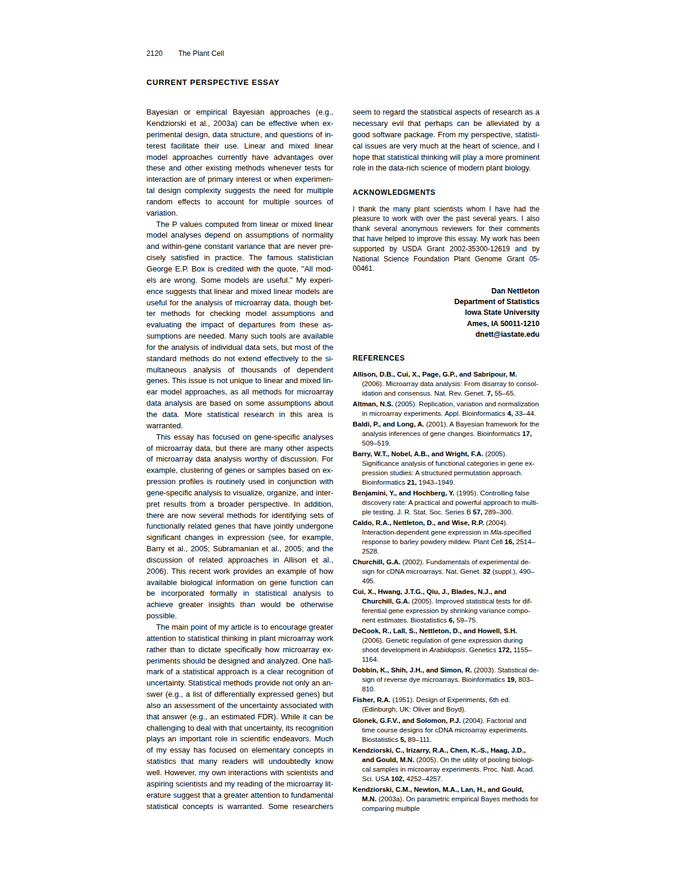2120 The Plant Cell
CURRENT PERSPECTIVE ESSAY
Bayesian or empirical Bayesian approaches (e.g., Kendziorski et al., 2003a) can be effective when experimental design, data structure, and questions of interest facilitate their use. Linear and mixed linear model approaches currently have advantages over these and other existing methods whenever tests for interaction are of primary interest or when experimental design complexity suggests the need for multiple random effects to account for multiple sources of variation.
The P values computed from linear or mixed linear model analyses depend on assumptions of normality and within-gene constant variance that are never precisely satisfied in practice. The famous statistician George E.P. Box is credited with the quote, ''All models are wrong. Some models are useful.'' My experience suggests that linear and mixed linear models are useful for the analysis of microarray data, though better methods for checking model assumptions and evaluating the impact of departures from these assumptions are needed. Many such tools are available for the analysis of individual data sets, but most of the standard methods do not extend effectively to the simultaneous analysis of thousands of dependent genes. This issue is not unique to linear and mixed linear model approaches, as all methods for microarray data analysis are based on some assumptions about the data. More statistical research in this area is warranted.
This essay has focused on gene-specific analyses of microarray data, but there are many other aspects of microarray data analysis worthy of discussion. For example, clustering of genes or samples based on expression profiles is routinely used in conjunction with gene-specific analysis to visualize, organize, and interpret results from a broader perspective. In addition, there are now several methods for identifying sets of functionally related genes that have jointly undergone significant changes in expression (see, for example, Barry et al., 2005; Subramanian et al., 2005; and the discussion of related approaches in Allison et al., 2006). This recent work provides an example of how available biological information on gene function can be incorporated formally in statistical analysis to achieve greater insights than would be otherwise possible.
The main point of my article is to encourage greater attention to statistical thinking in plant microarray work rather than to dictate specifically how microarray experiments should be designed and analyzed. One hallmark of a statistical approach is a clear recognition of uncertainty. Statistical methods provide not only an answer (e.g., a list of differentially expressed genes) but also an assessment of the uncertainty associated with that answer (e.g., an estimated FDR). While it can be challenging to deal with that uncertainty, its recognition plays an important role in scientific endeavors. Much of my essay has focused on elementary concepts in statistics that many readers will undoubtedly know well. However, my own interactions with scientists and aspiring scientists and my reading of the microarray literature suggest that a greater attention to fundamental statistical concepts is warranted. Some researchers seem to regard the statistical aspects of research as a necessary evil that perhaps can be alleviated by a good software package. From my perspective, statistical issues are very much at the heart of science, and I hope that statistical thinking will play a more prominent role in the data-rich science of modern plant biology.
ACKNOWLEDGMENTS
I thank the many plant scientists whom I have had the pleasure to work with over the past several years. I also thank several anonymous reviewers for their comments that have helped to improve this essay. My work has been supported by USDA Grant 2002-35300-12619 and by National Science Foundation Plant Genome Grant 05-00461.
Dan Nettleton
Department of Statistics
Iowa State University
Ames, IA 50011-1210
dnett@iastate.edu
REFERENCES
Allison, D.B., Cui, X., Page, G.P., and Sabripour, M. (2006). Microarray data analysis: From disarray to consolidation and consensus. Nat. Rev. Genet. 7, 55–65.
Altman, N.S. (2005). Replication, variation and normalization in microarray experiments. Appl. Bioinformatics 4, 33–44.
Baldi, P., and Long, A. (2001). A Bayesian framework for the analysis inferences of gene changes. Bioinformatics 17, 509–519.
Barry, W.T., Nobel, A.B., and Wright, F.A. (2005). Significance analysis of functional categories in gene expression studies: A structured permutation approach. Bioinformatics 21, 1943–1949.
Benjamini, Y., and Hochberg, Y. (1995). Controlling false discovery rate: A practical and powerful approach to multiple testing. J. R. Stat. Soc. Series B 57, 289–300.
Caldo, R.A., Nettleton, D., and Wise, R.P. (2004). Interaction-dependent gene expression in Mla-specified response to barley powdery mildew. Plant Cell 16, 2514–2528.
Churchill, G.A. (2002). Fundamentals of experimental design for cDNA microarrays. Nat. Genet. 32 (suppl.), 490–495.
Cui, X., Hwang, J.T.G., Qiu, J., Blades, N.J., and Churchill, G.A. (2005). Improved statistical tests for differential gene expression by shrinking variance component estimates. Biostatistics 6, 59–75.
DeCook, R., Lall, S., Nettleton, D., and Howell, S.H. (2006). Genetic regulation of gene expression during shoot development in Arabidopsis. Genetics 172, 1155–1164.
Dobbin, K., Shih, J.H., and Simon, R. (2003). Statistical design of reverse dye microarrays. Bioinformatics 19, 803–810.
Fisher, R.A. (1951). Design of Experiments, 6th ed. (Edinburgh, UK: Oliver and Boyd).
Glonek, G.F.V., and Solomon, P.J. (2004). Factorial and time course designs for cDNA microarray experiments. Biostatistics 5, 89–111.
Kendziorski, C., Irizarry, R.A., Chen, K.-S., Haag, J.D., and Gould, M.N. (2005). On the utility of pooling biological samples in microarray experiments. Proc. Natl. Acad. Sci. USA 102, 4252–4257.
Kendziorski, C.M., Newton, M.A., Lan, H., and Gould, M.N. (2003a). On parametric empirical Bayes methods for comparing multiple